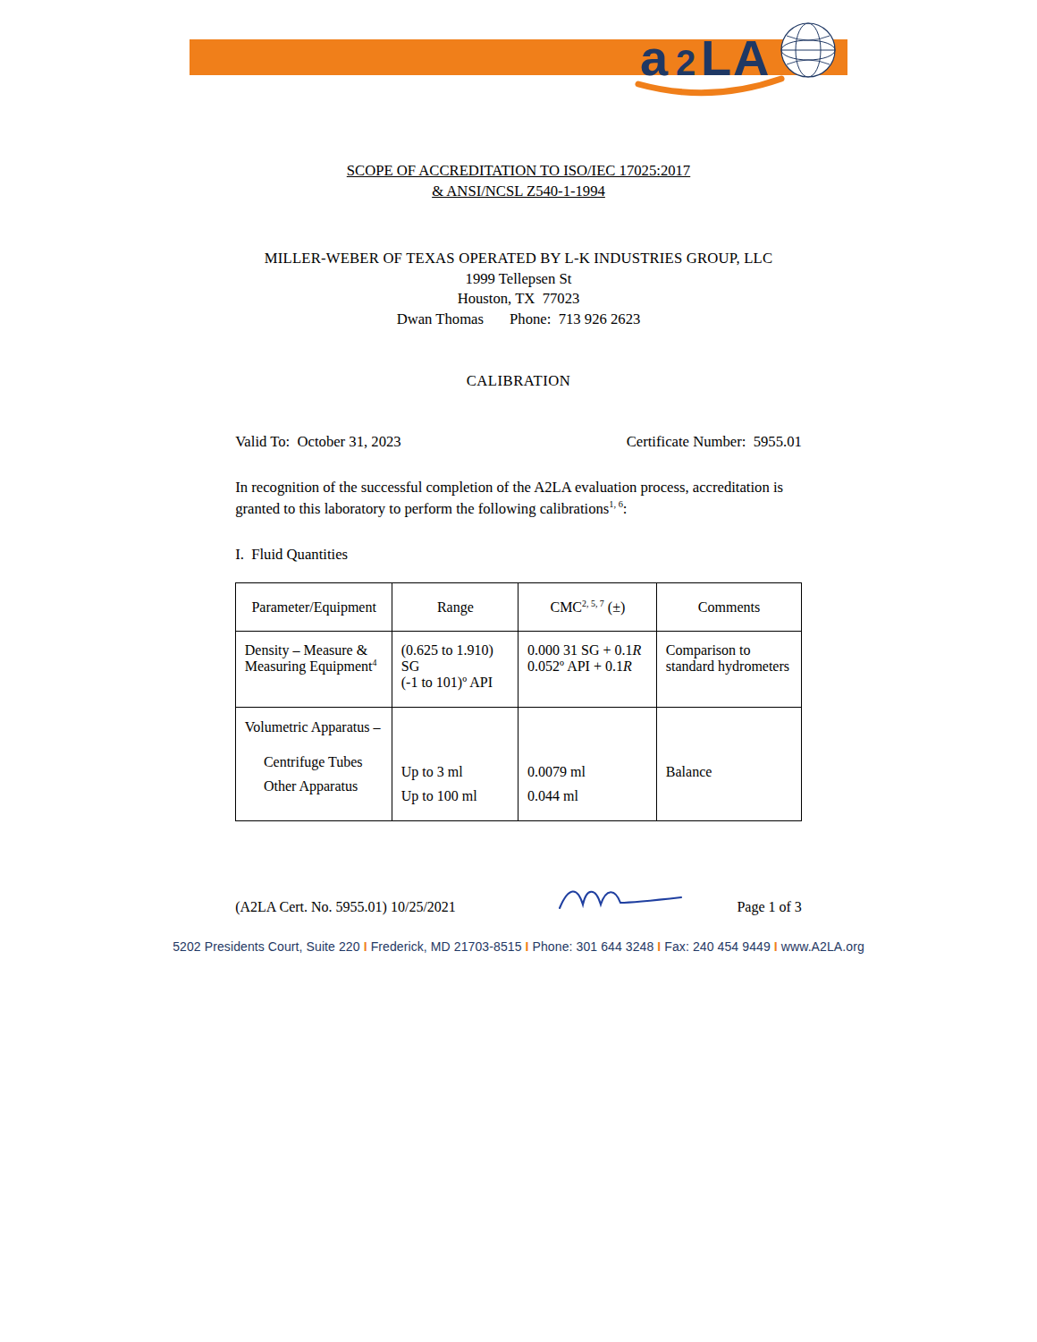a 2 L A
SCOPE OF ACCREDITATION TO ISO/IEC 17025:2017
& ANSI/NCSL Z540-1-1994
MILLER-WEBER OF TEXAS OPERATED BY L-K INDUSTRIES GROUP, LLC
1999 Tellepsen St
Houston, TX 77023
Dwan Thomas Phone: 713 926 2623
CALIBRATION
Valid To: October 31, 2023
Certificate Number: 5955.01
In recognition of the successful completion of the A2LA evaluation process, accreditation is granted to this laboratory to perform the following calibrations1, 6:
I. Fluid Quantities
| Parameter/Equipment | Range | CMC 2, 5, 7 (±) | Comments |
| --- | --- | --- | --- |
| Density – Measure & Measuring Equipment 4 | (0.625 to 1.910) SG (-1 to 101)º API | 0.000 31 SG + 0.1 R 0.052º API + 0.1 R | Comparison to standard hydrometers |
| Volumetric Apparatus – Centrifuge Tubes Other Apparatus | Up to 3 ml Up to 100 ml | 0.0079 ml 0.044 ml | Balance |
(A2LA Cert. No. 5955.01) 10/25/2021
Page 1 of 3
5202 Presidents Court, Suite 220 I Frederick, MD 21703-8515 I Phone: 301 644 3248 I Fax: 240 454 9449 I www.A2LA.org